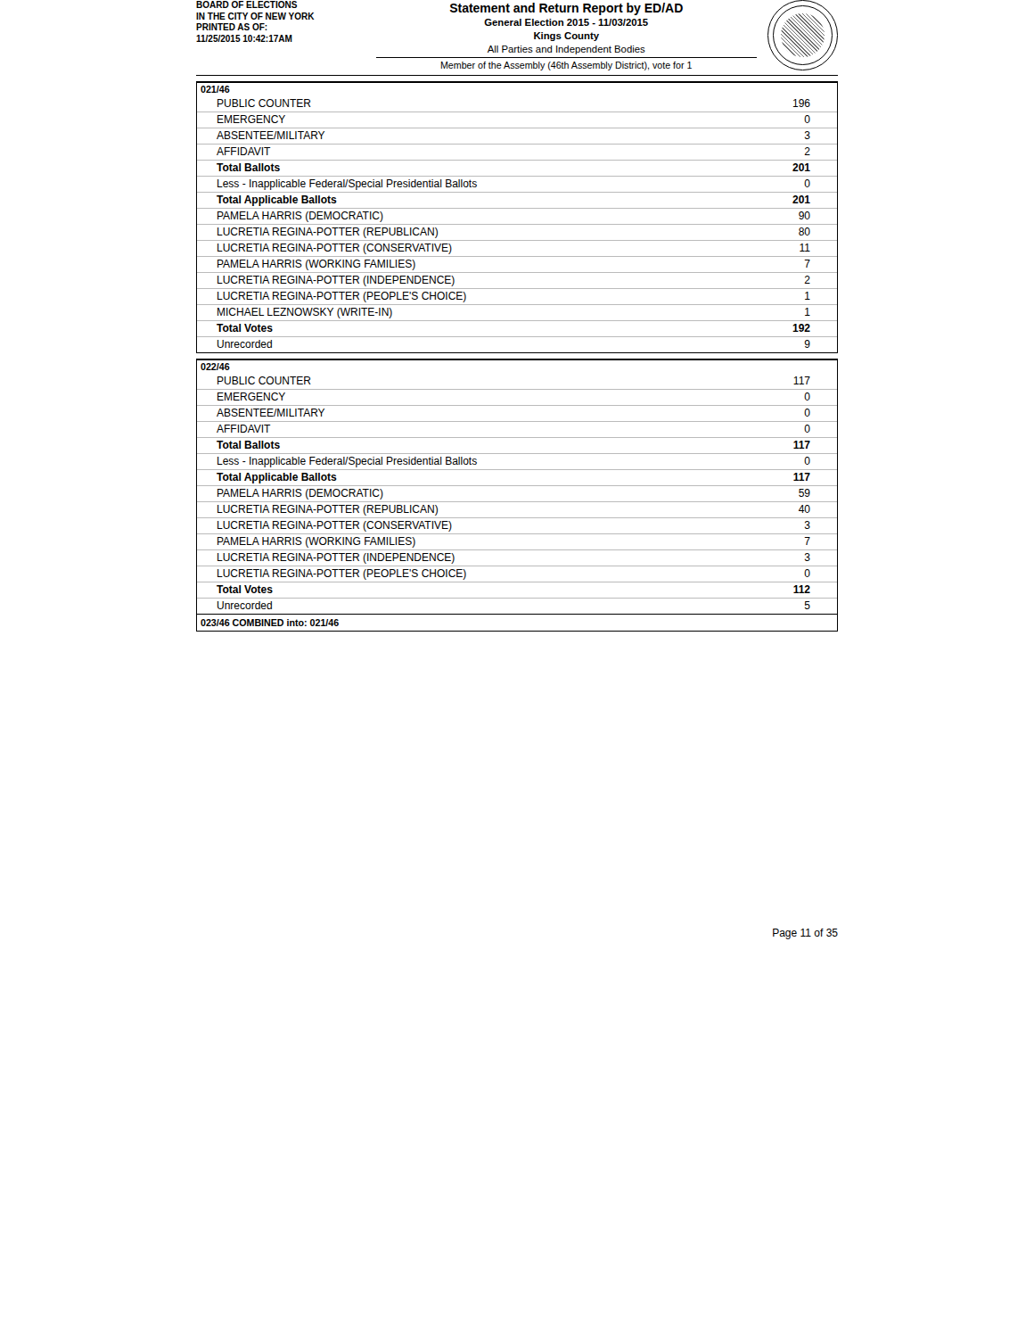BOARD OF ELECTIONS
IN THE CITY OF NEW YORK
PRINTED AS OF:
11/25/2015 10:42:17AM
Statement and Return Report by ED/AD
General Election 2015 - 11/03/2015
Kings County
All Parties and Independent Bodies
Member of the Assembly (46th Assembly District), vote for 1
021/46
| PUBLIC COUNTER | 196 |
| EMERGENCY | 0 |
| ABSENTEE/MILITARY | 3 |
| AFFIDAVIT | 2 |
| Total Ballots | 201 |
| Less - Inapplicable Federal/Special Presidential Ballots | 0 |
| Total Applicable Ballots | 201 |
| PAMELA HARRIS (DEMOCRATIC) | 90 |
| LUCRETIA REGINA-POTTER (REPUBLICAN) | 80 |
| LUCRETIA REGINA-POTTER (CONSERVATIVE) | 11 |
| PAMELA HARRIS (WORKING FAMILIES) | 7 |
| LUCRETIA REGINA-POTTER (INDEPENDENCE) | 2 |
| LUCRETIA REGINA-POTTER (PEOPLE'S CHOICE) | 1 |
| MICHAEL LEZNOWSKY (WRITE-IN) | 1 |
| Total Votes | 192 |
| Unrecorded | 9 |
022/46
| PUBLIC COUNTER | 117 |
| EMERGENCY | 0 |
| ABSENTEE/MILITARY | 0 |
| AFFIDAVIT | 0 |
| Total Ballots | 117 |
| Less - Inapplicable Federal/Special Presidential Ballots | 0 |
| Total Applicable Ballots | 117 |
| PAMELA HARRIS (DEMOCRATIC) | 59 |
| LUCRETIA REGINA-POTTER (REPUBLICAN) | 40 |
| LUCRETIA REGINA-POTTER (CONSERVATIVE) | 3 |
| PAMELA HARRIS (WORKING FAMILIES) | 7 |
| LUCRETIA REGINA-POTTER (INDEPENDENCE) | 3 |
| LUCRETIA REGINA-POTTER (PEOPLE'S CHOICE) | 0 |
| Total Votes | 112 |
| Unrecorded | 5 |
023/46 COMBINED into: 021/46
Page 11 of 35